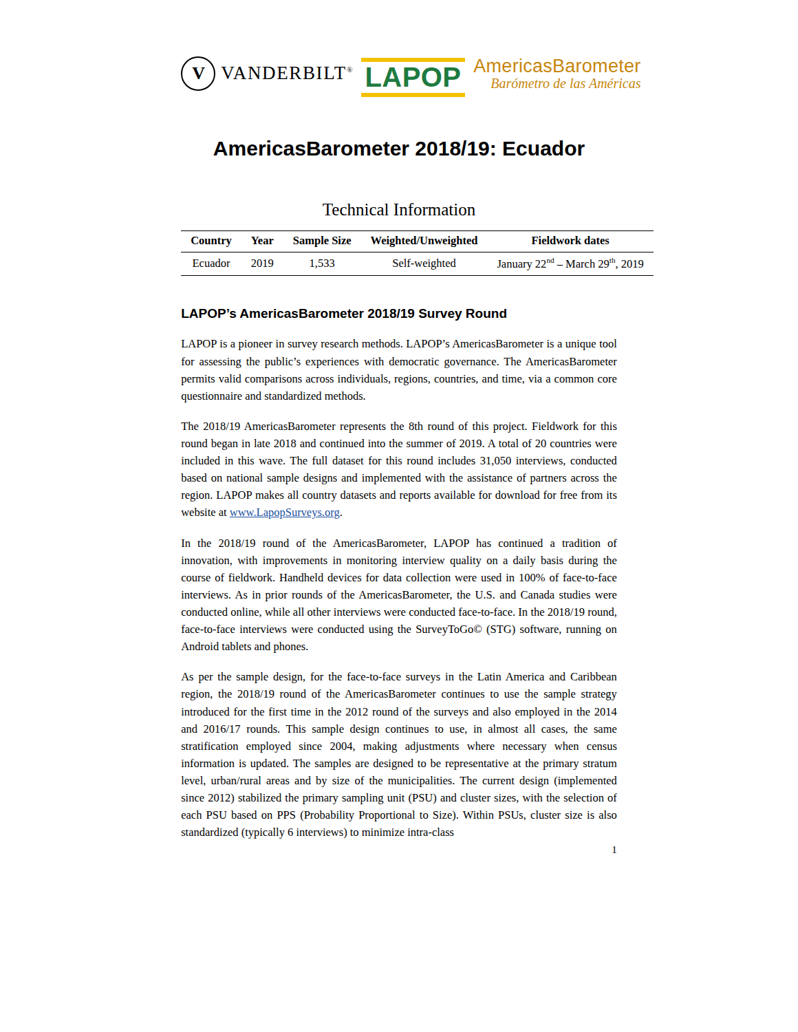V
VANDERBILT®
LAPOP
AmericasBarometer
Barómetro de las Américas
AmericasBarometer 2018/19: Ecuador
Technical Information
| Country | Year | Sample Size | Weighted/Unweighted | Fieldwork dates |
| --- | --- | --- | --- | --- |
| Ecuador | 2019 | 1,533 | Self-weighted | January 22 nd – March 29 th , 2019 |
LAPOP’s AmericasBarometer 2018/19 Survey Round
LAPOP is a pioneer in survey research methods. LAPOP’s AmericasBarometer is a unique tool for assessing the public’s experiences with democratic governance. The AmericasBarometer permits valid comparisons across individuals, regions, countries, and time, via a common core questionnaire and standardized methods.
The 2018/19 AmericasBarometer represents the 8th round of this project. Fieldwork for this round began in late 2018 and continued into the summer of 2019. A total of 20 countries were included in this wave. The full dataset for this round includes 31,050 interviews, conducted based on national sample designs and implemented with the assistance of partners across the region. LAPOP makes all country datasets and reports available for download for free from its website at www.LapopSurveys.org.
In the 2018/19 round of the AmericasBarometer, LAPOP has continued a tradition of innovation, with improvements in monitoring interview quality on a daily basis during the course of fieldwork. Handheld devices for data collection were used in 100% of face-to-face interviews. As in prior rounds of the AmericasBarometer, the U.S. and Canada studies were conducted online, while all other interviews were conducted face-to-face. In the 2018/19 round, face-to-face interviews were conducted using the SurveyToGo© (STG) software, running on Android tablets and phones.
As per the sample design, for the face-to-face surveys in the Latin America and Caribbean region, the 2018/19 round of the AmericasBarometer continues to use the sample strategy introduced for the first time in the 2012 round of the surveys and also employed in the 2014 and 2016/17 rounds. This sample design continues to use, in almost all cases, the same stratification employed since 2004, making adjustments where necessary when census information is updated. The samples are designed to be representative at the primary stratum level, urban/rural areas and by size of the municipalities. The current design (implemented since 2012) stabilized the primary sampling unit (PSU) and cluster sizes, with the selection of each PSU based on PPS (Probability Proportional to Size). Within PSUs, cluster size is also standardized (typically 6 interviews) to minimize intra-class
1